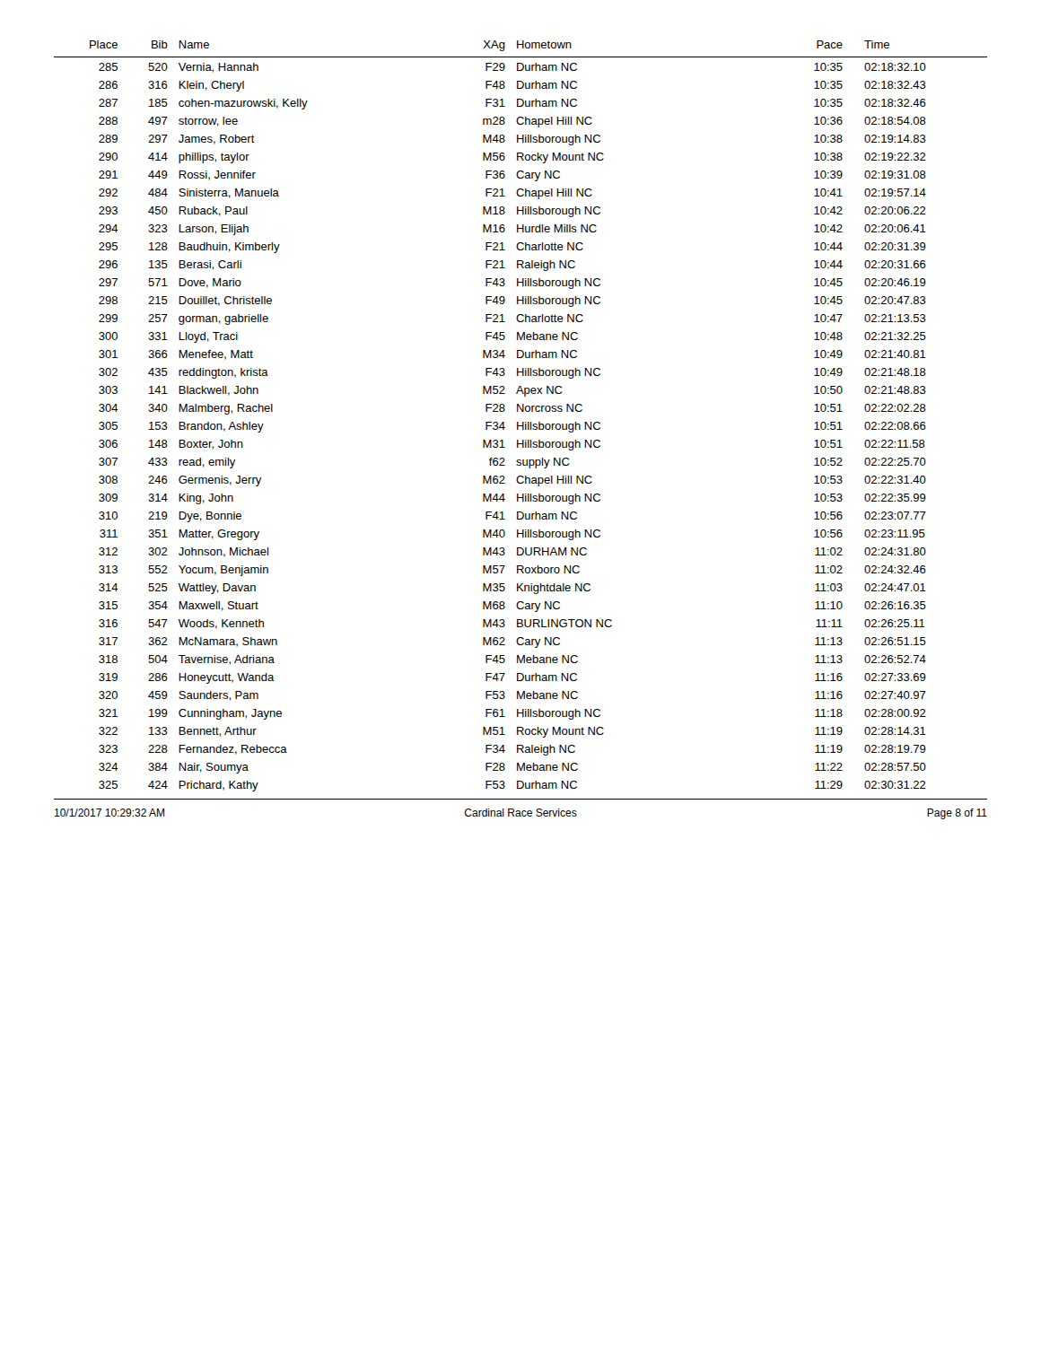| Place | Bib | Name | XAg | Hometown | Pace | Time |
| --- | --- | --- | --- | --- | --- | --- |
| 285 | 520 | Vernia, Hannah | F29 | Durham NC | 10:35 | 02:18:32.10 |
| 286 | 316 | Klein, Cheryl | F48 | Durham NC | 10:35 | 02:18:32.43 |
| 287 | 185 | cohen-mazurowski, Kelly | F31 | Durham NC | 10:35 | 02:18:32.46 |
| 288 | 497 | storrow, lee | m28 | Chapel Hill NC | 10:36 | 02:18:54.08 |
| 289 | 297 | James, Robert | M48 | Hillsborough NC | 10:38 | 02:19:14.83 |
| 290 | 414 | phillips, taylor | M56 | Rocky Mount NC | 10:38 | 02:19:22.32 |
| 291 | 449 | Rossi, Jennifer | F36 | Cary NC | 10:39 | 02:19:31.08 |
| 292 | 484 | Sinisterra, Manuela | F21 | Chapel Hill NC | 10:41 | 02:19:57.14 |
| 293 | 450 | Ruback, Paul | M18 | Hillsborough NC | 10:42 | 02:20:06.22 |
| 294 | 323 | Larson, Elijah | M16 | Hurdle Mills NC | 10:42 | 02:20:06.41 |
| 295 | 128 | Baudhuin, Kimberly | F21 | Charlotte NC | 10:44 | 02:20:31.39 |
| 296 | 135 | Berasi, Carli | F21 | Raleigh NC | 10:44 | 02:20:31.66 |
| 297 | 571 | Dove, Mario | F43 | Hillsborough NC | 10:45 | 02:20:46.19 |
| 298 | 215 | Douillet, Christelle | F49 | Hillsborough NC | 10:45 | 02:20:47.83 |
| 299 | 257 | gorman, gabrielle | F21 | Charlotte NC | 10:47 | 02:21:13.53 |
| 300 | 331 | Lloyd, Traci | F45 | Mebane NC | 10:48 | 02:21:32.25 |
| 301 | 366 | Menefee, Matt | M34 | Durham NC | 10:49 | 02:21:40.81 |
| 302 | 435 | reddington, krista | F43 | Hillsborough NC | 10:49 | 02:21:48.18 |
| 303 | 141 | Blackwell, John | M52 | Apex NC | 10:50 | 02:21:48.83 |
| 304 | 340 | Malmberg, Rachel | F28 | Norcross NC | 10:51 | 02:22:02.28 |
| 305 | 153 | Brandon, Ashley | F34 | Hillsborough NC | 10:51 | 02:22:08.66 |
| 306 | 148 | Boxter, John | M31 | Hillsborough NC | 10:51 | 02:22:11.58 |
| 307 | 433 | read, emily | f62 | supply NC | 10:52 | 02:22:25.70 |
| 308 | 246 | Germenis, Jerry | M62 | Chapel Hill NC | 10:53 | 02:22:31.40 |
| 309 | 314 | King, John | M44 | Hillsborough NC | 10:53 | 02:22:35.99 |
| 310 | 219 | Dye, Bonnie | F41 | Durham NC | 10:56 | 02:23:07.77 |
| 311 | 351 | Matter, Gregory | M40 | Hillsborough NC | 10:56 | 02:23:11.95 |
| 312 | 302 | Johnson, Michael | M43 | DURHAM NC | 11:02 | 02:24:31.80 |
| 313 | 552 | Yocum, Benjamin | M57 | Roxboro NC | 11:02 | 02:24:32.46 |
| 314 | 525 | Wattley, Davan | M35 | Knightdale NC | 11:03 | 02:24:47.01 |
| 315 | 354 | Maxwell, Stuart | M68 | Cary NC | 11:10 | 02:26:16.35 |
| 316 | 547 | Woods, Kenneth | M43 | BURLINGTON NC | 11:11 | 02:26:25.11 |
| 317 | 362 | McNamara, Shawn | M62 | Cary NC | 11:13 | 02:26:51.15 |
| 318 | 504 | Tavernise, Adriana | F45 | Mebane NC | 11:13 | 02:26:52.74 |
| 319 | 286 | Honeycutt, Wanda | F47 | Durham NC | 11:16 | 02:27:33.69 |
| 320 | 459 | Saunders, Pam | F53 | Mebane NC | 11:16 | 02:27:40.97 |
| 321 | 199 | Cunningham, Jayne | F61 | Hillsborough NC | 11:18 | 02:28:00.92 |
| 322 | 133 | Bennett, Arthur | M51 | Rocky Mount NC | 11:19 | 02:28:14.31 |
| 323 | 228 | Fernandez, Rebecca | F34 | Raleigh NC | 11:19 | 02:28:19.79 |
| 324 | 384 | Nair, Soumya | F28 | Mebane NC | 11:22 | 02:28:57.50 |
| 325 | 424 | Prichard, Kathy | F53 | Durham NC | 11:29 | 02:30:31.22 |
10/1/2017 10:29:32 AM
Cardinal Race Services
Page 8 of 11